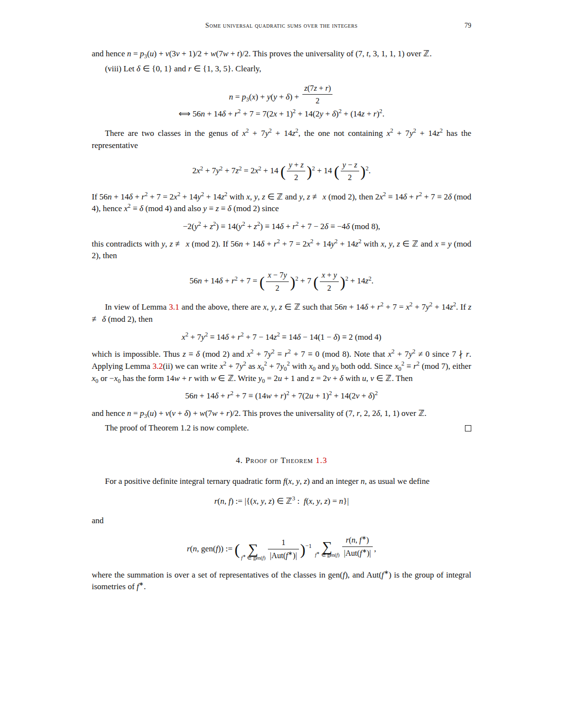Some universal quadratic sums over the integers 79
and hence n = p3(u) + v(3v + 1)/2 + w(7w + t)/2. This proves the universality of (7, t, 3, 1, 1, 1) over ℤ.
(viii) Let δ ∈ {0, 1} and r ∈ {1, 3, 5}. Clearly,
n = p3(x) + y(y + δ) + z(7z + r) 2 ⟺ 56n + 14δ + r2 + 7 = 7(2x + 1)2 + 14(2y + δ)2 + (14z + r)2.
There are two classes in the genus of x2 + 7y2 + 14z2, the one not containing x2 + 7y2 + 14z2 has the representative
2x2 + 7y2 + 7z2 = 2x2 + 14 (y + z 2)2 + 14 (y − z 2)2.
If 56n + 14δ + r2 + 7 = 2x2 + 14y2 + 14z2 with x, y, z ∈ ℤ and y, z ≢ x (mod 2), then 2x2 ≡ 14δ + r2 + 7 ≡ 2δ (mod 4), hence x2 ≡ δ (mod 4) and also y ≡ z ≡ δ (mod 2) since
−2(y2 + z2) ≡ 14(y2 + z2) ≡ 14δ + r2 + 7 − 2δ ≡ −4δ (mod 8),
this contradicts with y, z ≢ x (mod 2). If 56n + 14δ + r2 + 7 = 2x2 + 14y2 + 14z2 with x, y, z ∈ ℤ and x ≡ y (mod 2), then
56n + 14δ + r2 + 7 = (x − 7y 2)2 + 7 (x + y 2)2 + 14z2.
In view of Lemma 3.1 and the above, there are x, y, z ∈ ℤ such that 56n + 14δ + r2 + 7 = x2 + 7y2 + 14z2. If z ≢ δ (mod 2), then
x2 + 7y2 ≡ 14δ + r2 + 7 − 14z2 ≡ 14δ − 14(1 − δ) ≡ 2 (mod 4)
which is impossible. Thus z ≡ δ (mod 2) and x2 + 7y2 ≡ r2 + 7 ≡ 0 (mod 8). Note that x2 + 7y2 ≠ 0 since 7 ∤ r. Applying Lemma 3.2(ii) we can write x2 + 7y2 as x02 + 7y02 with x0 and y0 both odd. Since x02 ≡ r2 (mod 7), either x0 or −x0 has the form 14w + r with w ∈ ℤ. Write y0 = 2u + 1 and z = 2v + δ with u, v ∈ ℤ. Then
56n + 14δ + r2 + 7 ≡ (14w + r)2 + 7(2u + 1)2 + 14(2v + δ)2
and hence n = p3(u) + v(v + δ) + w(7w + r)/2. This proves the universality of (7, r, 2, 2δ, 1, 1) over ℤ.
The proof of Theorem 1.2 is now complete.
4. Proof of Theorem 1.3
For a positive definite integral ternary quadratic form f(x, y, z) and an integer n, as usual we define
r(n, f) := |{(x, y, z) ∈ ℤ3 : f(x, y, z) = n}|
and
r(n, gen(f)) := (∑f∗ ∈ gen(f) 1|Aut(f∗)|)−1 ∑f∗ ∈ gen(f) r(n, f∗)|Aut(f∗)|,
where the summation is over a set of representatives of the classes in gen(f), and Aut(f∗) is the group of integral isometries of f∗.